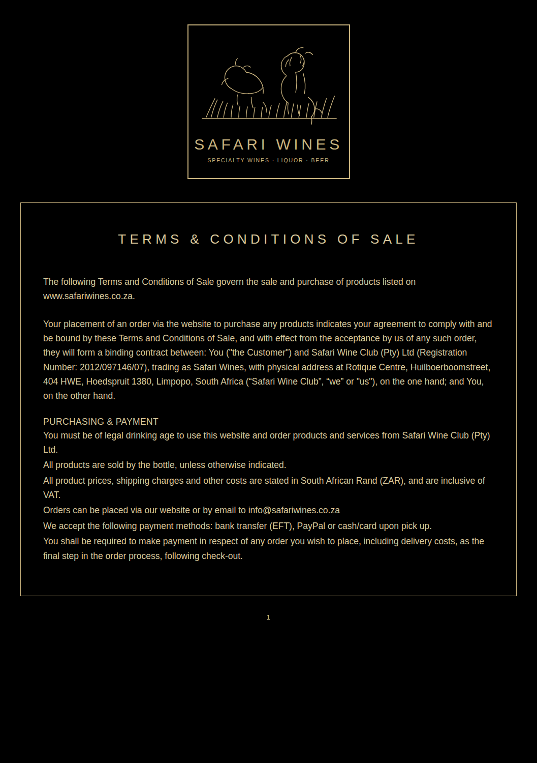SAFARI WINES
SPECIALTY WINES · LIQUOR · BEER
TERMS & CONDITIONS OF SALE
The following Terms and Conditions of Sale govern the sale and purchase of products listed on www.safariwines.co.za.
Your placement of an order via the website to purchase any products indicates your agreement to comply with and be bound by these Terms and Conditions of Sale, and with effect from the acceptance by us of any such order, they will form a binding contract between: You ("the Customer") and Safari Wine Club (Pty) Ltd (Registration Number: 2012/097146/07), trading as Safari Wines, with physical address at Rotique Centre, Huilboerboomstreet, 404 HWE, Hoedspruit 1380, Limpopo, South Africa (“Safari Wine Club”, “we” or "us"), on the one hand; and You, on the other hand.
Purchasing & Payment
You must be of legal drinking age to use this website and order products and services from Safari Wine Club (Pty) Ltd.
All products are sold by the bottle, unless otherwise indicated.
All product prices, shipping charges and other costs are stated in South African Rand (ZAR), and are inclusive of VAT.
Orders can be placed via our website or by email to info@safariwines.co.za
We accept the following payment methods: bank transfer (EFT), PayPal or cash/card upon pick up.
You shall be required to make payment in respect of any order you wish to place, including delivery costs, as the final step in the order process, following check-out.
1